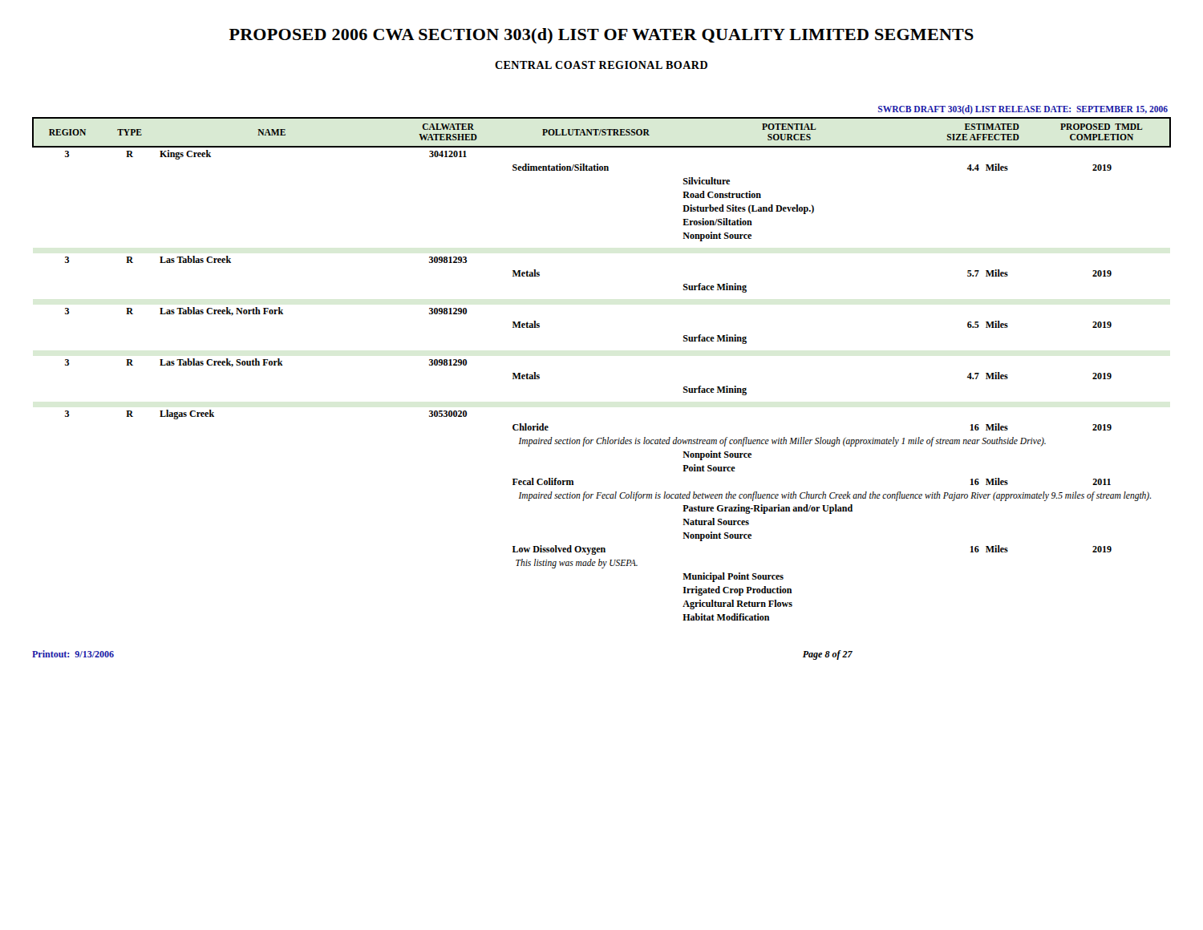PROPOSED 2006 CWA SECTION 303(d) LIST OF WATER QUALITY LIMITED SEGMENTS
CENTRAL COAST REGIONAL BOARD
SWRCB DRAFT 303(d) LIST RELEASE DATE: SEPTEMBER 15, 2006
| REGION | TYPE | NAME | CALWATER WATERSHED | POLLUTANT/STRESSOR | POTENTIAL SOURCES | ESTIMATED SIZE AFFECTED | PROPOSED TMDL COMPLETION |
| --- | --- | --- | --- | --- | --- | --- | --- |
| 3 | R | Kings Creek | 30412011 | | | | |
| | | | | Sedimentation/Siltation | | 4.4 Miles | 2019 |
| | | | | | Silviculture | | |
| | | | | | Road Construction | | |
| | | | | | Disturbed Sites (Land Develop.) | | |
| | | | | | Erosion/Siltation | | |
| | | | | | Nonpoint Source | | |
| 3 | R | Las Tablas Creek | 30981293 | | | | |
| | | | | Metals | | 5.7 Miles | 2019 |
| | | | | | Surface Mining | | |
| 3 | R | Las Tablas Creek, North Fork | 30981290 | | | | |
| | | | | Metals | | 6.5 Miles | 2019 |
| | | | | | Surface Mining | | |
| 3 | R | Las Tablas Creek, South Fork | 30981290 | | | | |
| | | | | Metals | | 4.7 Miles | 2019 |
| | | | | | Surface Mining | | |
| 3 | R | Llagas Creek | 30530020 | | | | |
| | | | | Chloride | | 16 Miles | 2019 |
| | | | | Impaired section for Chlorides is located downstream of confluence with Miller Slough (approximately 1 mile of stream near Southside Drive). |
| | | | | | Nonpoint Source | | |
| | | | | | Point Source | | |
| | | | | Fecal Coliform | | 16 Miles | 2011 |
| | | | | Impaired section for Fecal Coliform is located between the confluence with Church Creek and the confluence with Pajaro River (approximately 9.5 miles of stream length). |
| | | | | | Pasture Grazing-Riparian and/or Upland | | |
| | | | | | Natural Sources | | |
| | | | | | Nonpoint Source | | |
| | | | | Low Dissolved Oxygen | | 16 Miles | 2019 |
| | | | | This listing was made by USEPA. |
| | | | | | Municipal Point Sources | | |
| | | | | | Irrigated Crop Production | | |
| | | | | | Agricultural Return Flows | | |
| | | | | | Habitat Modification | | |
Printout: 9/13/2006
Page 8 of 27